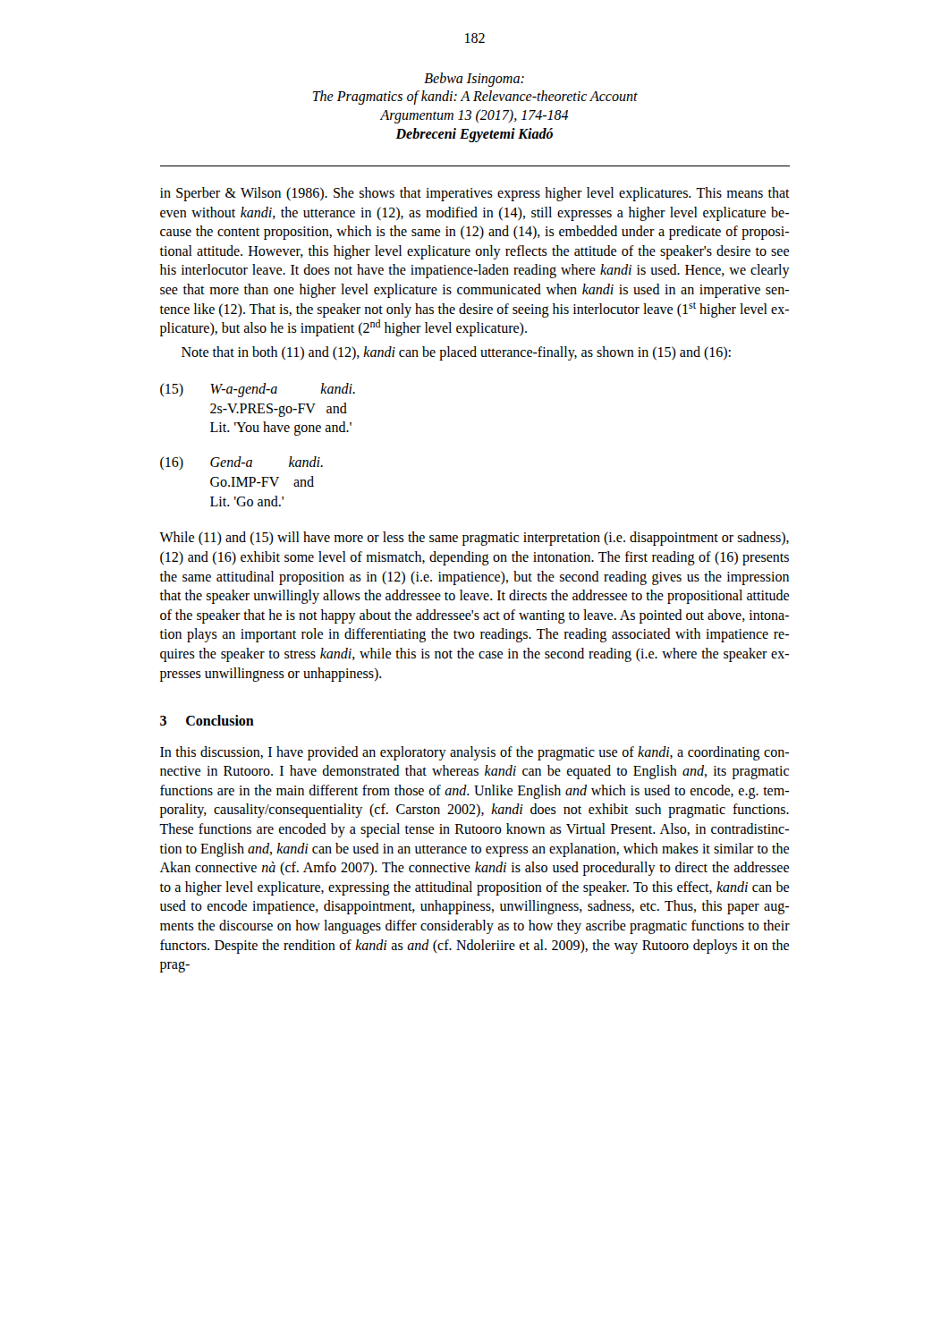182
Bebwa Isingoma: The Pragmatics of kandi: A Relevance-theoretic Account Argumentum 13 (2017), 174-184 Debreceni Egyetemi Kiadó
in Sperber & Wilson (1986). She shows that imperatives express higher level explicatures. This means that even without kandi, the utterance in (12), as modified in (14), still expresses a higher level explicature because the content proposition, which is the same in (12) and (14), is embedded under a predicate of propositional attitude. However, this higher level explicature only reflects the attitude of the speaker's desire to see his interlocutor leave. It does not have the impatience-laden reading where kandi is used. Hence, we clearly see that more than one higher level explicature is communicated when kandi is used in an imperative sentence like (12). That is, the speaker not only has the desire of seeing his interlocutor leave (1st higher level explicature), but also he is impatient (2nd higher level explicature).
Note that in both (11) and (12), kandi can be placed utterance-finally, as shown in (15) and (16):
(15) W-a-gend-a kandi. 2s-V.PRES-go-FV and Lit. 'You have gone and.'
(16) Gend-a kandi. Go.IMP-FV and Lit. 'Go and.'
While (11) and (15) will have more or less the same pragmatic interpretation (i.e. disappointment or sadness), (12) and (16) exhibit some level of mismatch, depending on the intonation. The first reading of (16) presents the same attitudinal proposition as in (12) (i.e. impatience), but the second reading gives us the impression that the speaker unwillingly allows the addressee to leave. It directs the addressee to the propositional attitude of the speaker that he is not happy about the addressee's act of wanting to leave. As pointed out above, intonation plays an important role in differentiating the two readings. The reading associated with impatience requires the speaker to stress kandi, while this is not the case in the second reading (i.e. where the speaker expresses unwillingness or unhappiness).
3 Conclusion
In this discussion, I have provided an exploratory analysis of the pragmatic use of kandi, a coordinating connective in Rutooro. I have demonstrated that whereas kandi can be equated to English and, its pragmatic functions are in the main different from those of and. Unlike English and which is used to encode, e.g. temporality, causality/consequentiality (cf. Carston 2002), kandi does not exhibit such pragmatic functions. These functions are encoded by a special tense in Rutooro known as Virtual Present. Also, in contradistinction to English and, kandi can be used in an utterance to express an explanation, which makes it similar to the Akan connective nà (cf. Amfo 2007). The connective kandi is also used procedurally to direct the addressee to a higher level explicature, expressing the attitudinal proposition of the speaker. To this effect, kandi can be used to encode impatience, disappointment, unhappiness, unwillingness, sadness, etc. Thus, this paper augments the discourse on how languages differ considerably as to how they ascribe pragmatic functions to their functors. Despite the rendition of kandi as and (cf. Ndoleriire et al. 2009), the way Rutooro deploys it on the prag-